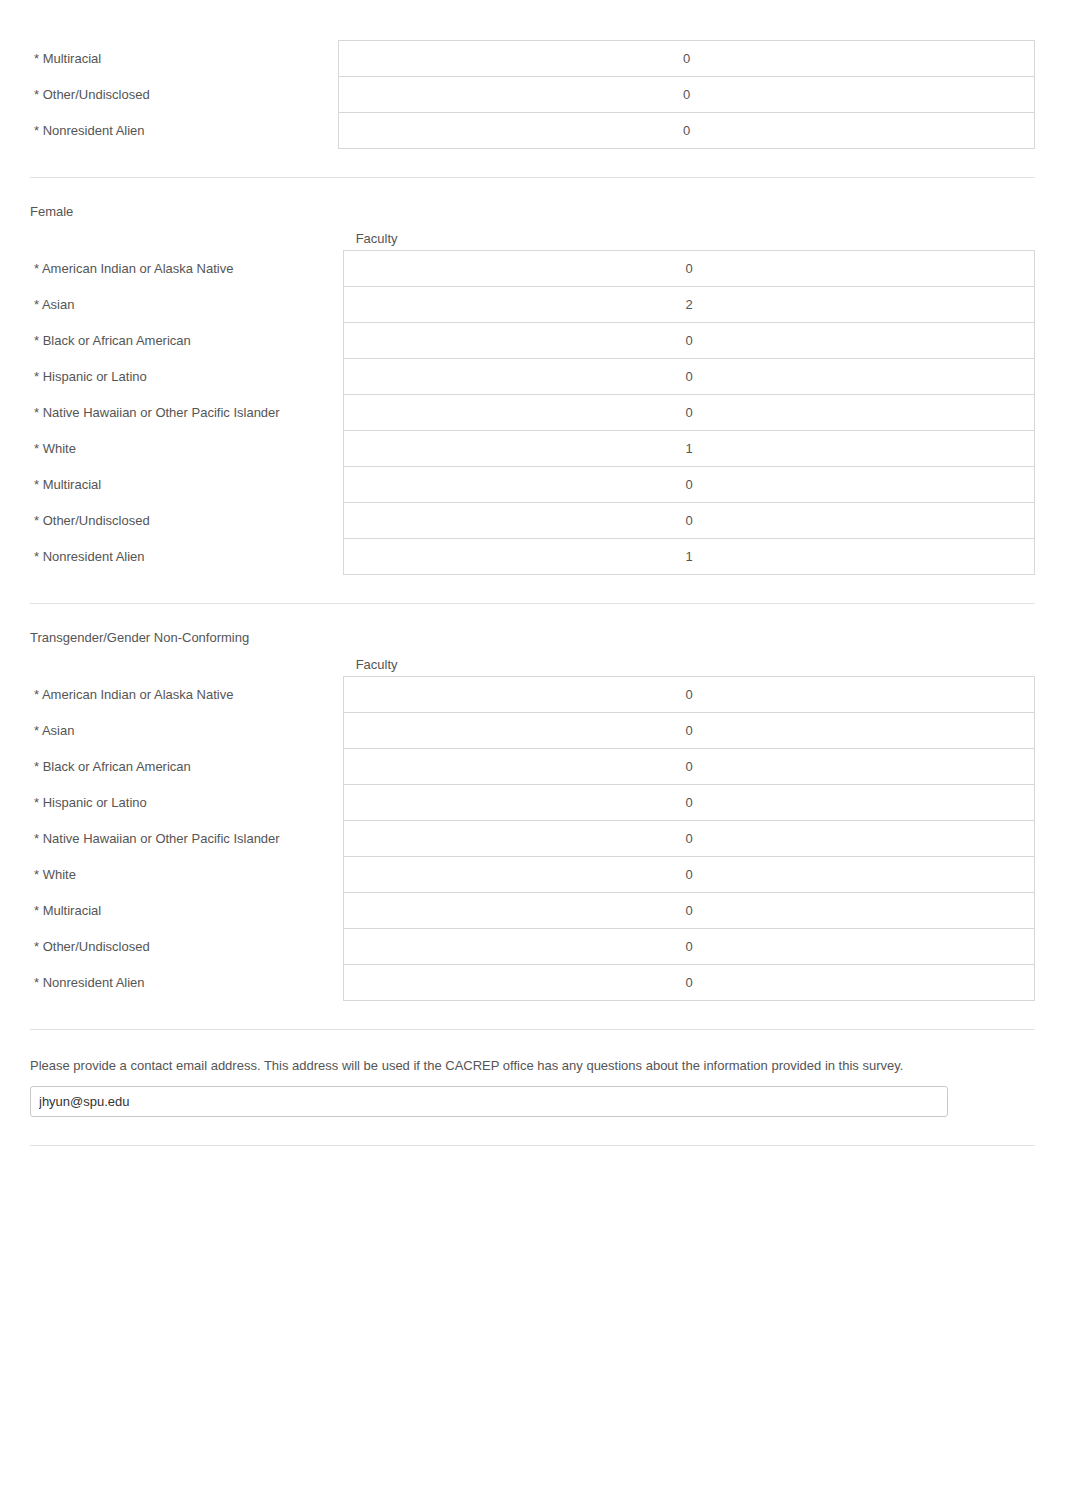| * Multiracial | 0 |
| * Other/Undisclosed | 0 |
| * Nonresident Alien | 0 |
Female
| | Faculty |
| * American Indian or Alaska Native | 0 |
| * Asian | 2 |
| * Black or African American | 0 |
| * Hispanic or Latino | 0 |
| * Native Hawaiian or Other Pacific Islander | 0 |
| * White | 1 |
| * Multiracial | 0 |
| * Other/Undisclosed | 0 |
| * Nonresident Alien | 1 |
Transgender/Gender Non-Conforming
| | Faculty |
| * American Indian or Alaska Native | 0 |
| * Asian | 0 |
| * Black or African American | 0 |
| * Hispanic or Latino | 0 |
| * Native Hawaiian or Other Pacific Islander | 0 |
| * White | 0 |
| * Multiracial | 0 |
| * Other/Undisclosed | 0 |
| * Nonresident Alien | 0 |
Please provide a contact email address. This address will be used if the CACREP office has any questions about the information provided in this survey.